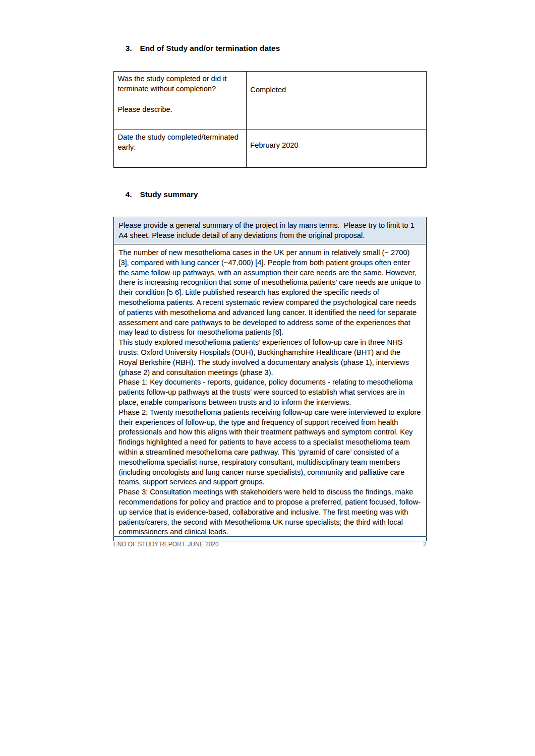3. End of Study and/or termination dates
| Was the study completed or did it terminate without completion? Please describe. | Completed |
| Date the study completed/terminated early: | February 2020 |
4. Study summary
| Please provide a general summary of the project in lay mans terms. Please try to limit to 1 A4 sheet. Please include detail of any deviations from the original proposal. |
| The number of new mesothelioma cases in the UK per annum in relatively small (~ 2700) [3], compared with lung cancer (~47,000) [4]. People from both patient groups often enter the same follow-up pathways, with an assumption their care needs are the same. However, there is increasing recognition that some of mesothelioma patients’ care needs are unique to their condition [5 6]. Little published research has explored the specific needs of mesothelioma patients. A recent systematic review compared the psychological care needs of patients with mesothelioma and advanced lung cancer. It identified the need for separate assessment and care pathways to be developed to address some of the experiences that may lead to distress for mesothelioma patients [6]. This study explored mesothelioma patients’ experiences of follow-up care in three NHS trusts: Oxford University Hospitals (OUH), Buckinghamshire Healthcare (BHT) and the Royal Berkshire (RBH). The study involved a documentary analysis (phase 1), interviews (phase 2) and consultation meetings (phase 3). Phase 1: Key documents - reports, guidance, policy documents - relating to mesothelioma patients follow-up pathways at the trusts’ were sourced to establish what services are in place, enable comparisons between trusts and to inform the interviews. Phase 2: Twenty mesothelioma patients receiving follow-up care were interviewed to explore their experiences of follow-up, the type and frequency of support received from health professionals and how this aligns with their treatment pathways and symptom control. Key findings highlighted a need for patients to have access to a specialist mesothelioma team within a streamlined mesothelioma care pathway. This ‘pyramid of care’ consisted of a mesothelioma specialist nurse, respiratory consultant, multidisciplinary team members (including oncologists and lung cancer nurse specialists), community and palliative care teams, support services and support groups. Phase 3: Consultation meetings with stakeholders were held to discuss the findings, make recommendations for policy and practice and to propose a preferred, patient focused, follow-up service that is evidence-based, collaborative and inclusive. The first meeting was with patients/carers, the second with Mesothelioma UK nurse specialists; the third with local commissioners and clinical leads. |
END OF STUDY REPORT. JUNE 2020 2